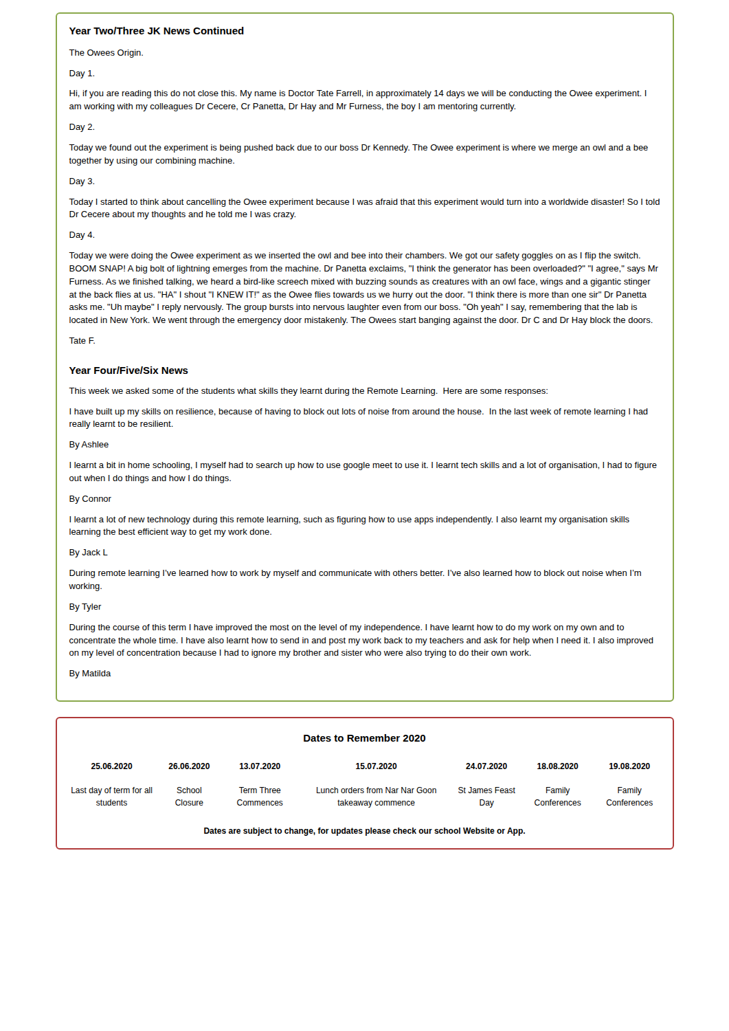Year Two/Three JK News Continued
The Owees Origin.
Day 1.
Hi, if you are reading this do not close this. My name is Doctor Tate Farrell, in approximately 14 days we will be conducting the Owee experiment. I am working with my colleagues Dr Cecere, Cr Panetta, Dr Hay and Mr Furness, the boy I am mentoring currently.
Day 2.
Today we found out the experiment is being pushed back due to our boss Dr Kennedy. The Owee experiment is where we merge an owl and a bee together by using our combining machine.
Day 3.
Today I started to think about cancelling the Owee experiment because I was afraid that this experiment would turn into a worldwide disaster! So I told Dr Cecere about my thoughts and he told me I was crazy.
Day 4.
Today we were doing the Owee experiment as we inserted the owl and bee into their chambers. We got our safety goggles on as I flip the switch. BOOM SNAP! A big bolt of lightning emerges from the machine. Dr Panetta exclaims, "I think the generator has been overloaded?" "I agree," says Mr Furness. As we finished talking, we heard a bird-like screech mixed with buzzing sounds as creatures with an owl face, wings and a gigantic stinger at the back flies at us. "HA" I shout "I KNEW IT!" as the Owee flies towards us we hurry out the door. "I think there is more than one sir" Dr Panetta asks me. "Uh maybe" I reply nervously. The group bursts into nervous laughter even from our boss. "Oh yeah" I say, remembering that the lab is located in New York. We went through the emergency door mistakenly. The Owees start banging against the door. Dr C and Dr Hay block the doors.
Tate F.
Year Four/Five/Six News
This week we asked some of the students what skills they learnt during the Remote Learning. Here are some responses:
I have built up my skills on resilience, because of having to block out lots of noise from around the house. In the last week of remote learning I had really learnt to be resilient.
By Ashlee
I learnt a bit in home schooling, I myself had to search up how to use google meet to use it. I learnt tech skills and a lot of organisation, I had to figure out when I do things and how I do things.
By Connor
I learnt a lot of new technology during this remote learning, such as figuring how to use apps independently. I also learnt my organisation skills learning the best efficient way to get my work done.
By Jack L
During remote learning I’ve learned how to work by myself and communicate with others better. I’ve also learned how to block out noise when I’m working.
By Tyler
During the course of this term I have improved the most on the level of my independence. I have learnt how to do my work on my own and to concentrate the whole time. I have also learnt how to send in and post my work back to my teachers and ask for help when I need it. I also improved on my level of concentration because I had to ignore my brother and sister who were also trying to do their own work.
By Matilda
Dates to Remember 2020
| 25.06.2020 | 26.06.2020 | 13.07.2020 | 15.07.2020 | 24.07.2020 | 18.08.2020 | 19.08.2020 |
| --- | --- | --- | --- | --- | --- | --- |
| Last day of term for all students | School Closure | Term Three Commences | Lunch orders from Nar Nar Goon takeaway commence | St James Feast Day | Family Conferences | Family Conferences |
Dates are subject to change, for updates please check our school Website or App.